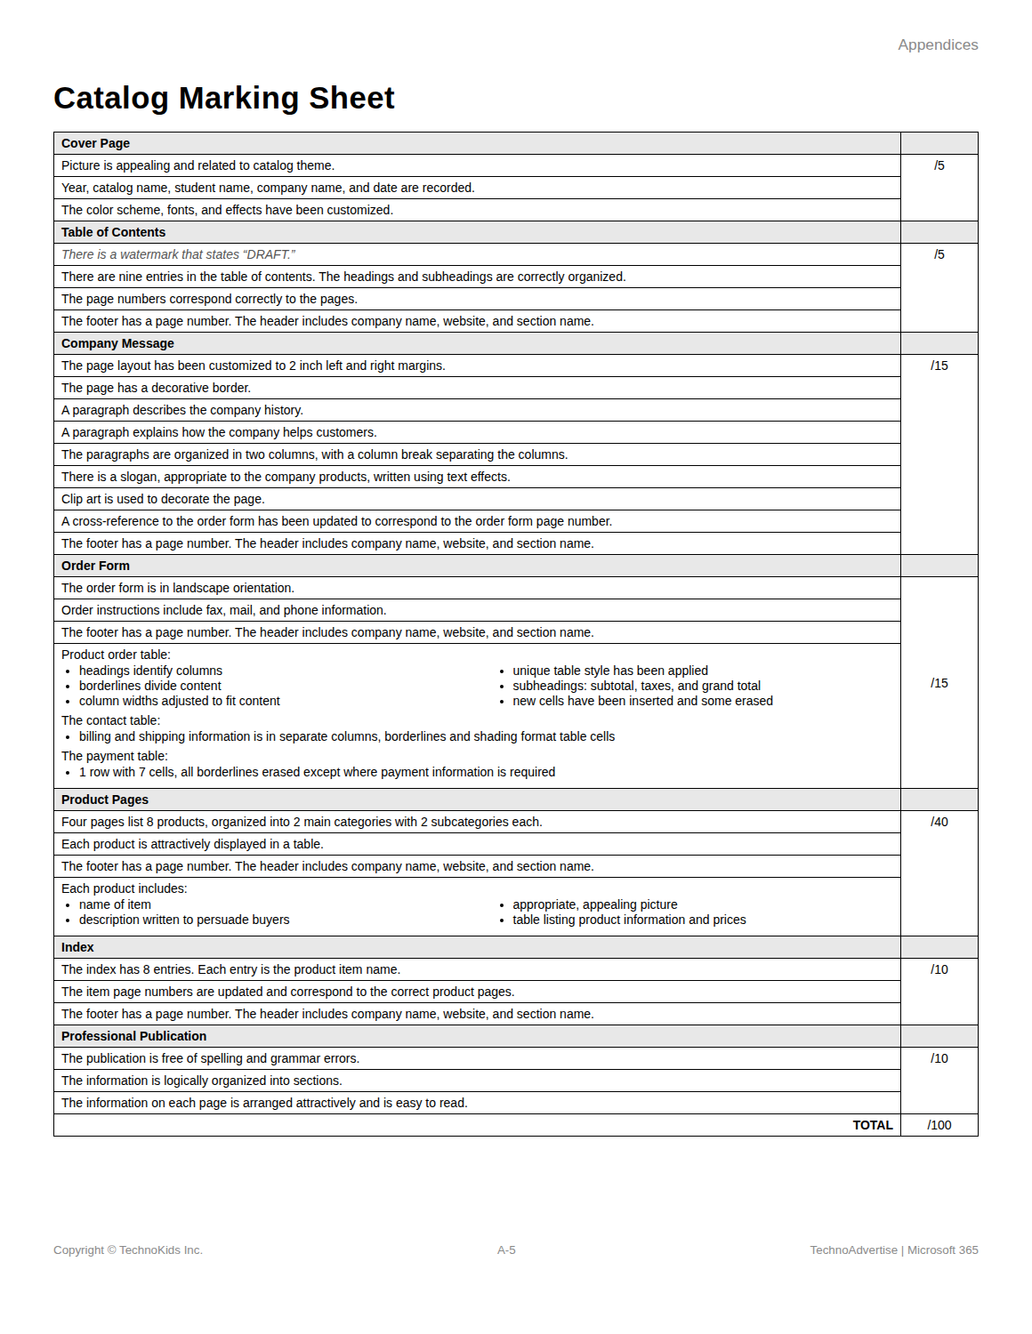Appendices
Catalog Marking Sheet
| Cover Page | |
| Picture is appealing and related to catalog theme. | /5 |
| Year, catalog name, student name, company name, and date are recorded. |
| The color scheme, fonts, and effects have been customized. |
| Table of Contents | |
| There is a watermark that states “DRAFT.” | /5 |
| There are nine entries in the table of contents. The headings and subheadings are correctly organized. |
| The page numbers correspond correctly to the pages. |
| The footer has a page number. The header includes company name, website, and section name. |
| Company Message | |
| The page layout has been customized to 2 inch left and right margins. | /15 |
| The page has a decorative border. |
| A paragraph describes the company history. |
| A paragraph explains how the company helps customers. |
| The paragraphs are organized in two columns, with a column break separating the columns. |
| There is a slogan, appropriate to the company products, written using text effects. |
| Clip art is used to decorate the page. |
| A cross-reference to the order form has been updated to correspond to the order form page number. |
| The footer has a page number. The header includes company name, website, and section name. |
| Order Form | |
| The order form is in landscape orientation. | /15 |
| Order instructions include fax, mail, and phone information. |
| The footer has a page number. The header includes company name, website, and section name. |
| Product order table: headings identify columns borderlines divide content column widths adjusted to fit content unique table style has been applied subheadings: subtotal, taxes, and grand total new cells have been inserted and some erased The contact table: billing and shipping information is in separate columns, borderlines and shading format table cells The payment table: 1 row with 7 cells, all borderlines erased except where payment information is required |
| Product Pages | |
| Four pages list 8 products, organized into 2 main categories with 2 subcategories each. | /40 |
| Each product is attractively displayed in a table. |
| The footer has a page number. The header includes company name, website, and section name. |
| Each product includes: name of item description written to persuade buyers appropriate, appealing picture table listing product information and prices |
| Index | |
| The index has 8 entries. Each entry is the product item name. | /10 |
| The item page numbers are updated and correspond to the correct product pages. |
| The footer has a page number. The header includes company name, website, and section name. |
| Professional Publication | |
| The publication is free of spelling and grammar errors. | /10 |
| The information is logically organized into sections. |
| The information on each page is arranged attractively and is easy to read. |
| TOTAL | /100 |
Copyright © TechnoKids Inc.
A-5
TechnoAdvertise | Microsoft 365